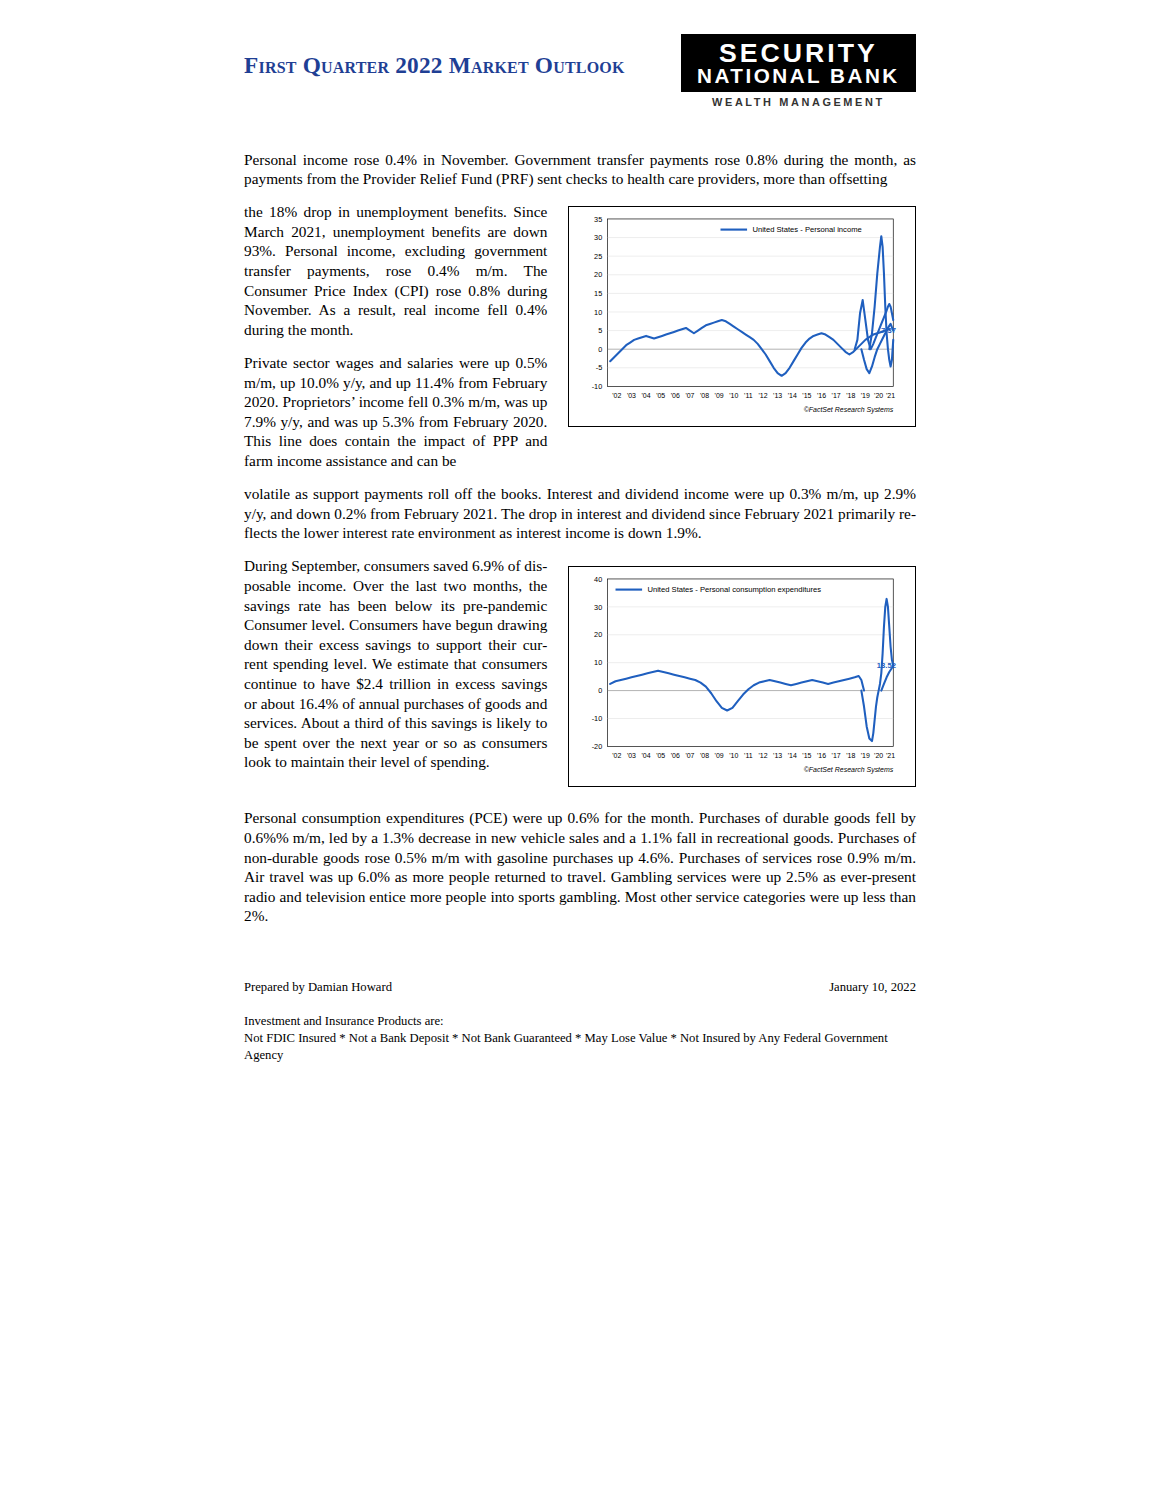First Quarter 2022 Market Outlook
SECURITY NATIONAL BANK
WEALTH MANAGEMENT
Personal income rose 0.4% in November. Government transfer payments rose 0.8% during the month, as payments from the Provider Relief Fund (PRF) sent checks to health care providers, more than offsetting
35 30 25 20 15 10 5 0 -5 -10 United States - Personal income 7.37 '02 '03 '04 '05 '06 '07 '08 '09 '10 '11 '12 '13 '14 '15 '16 '17 '18 '19 '20 '21 ©FactSet Research Systems
the 18% drop in unemployment benefits. Since March 2021, unemployment benefits are down 93%. Personal income, excluding government transfer payments, rose 0.4% m/m. The Consumer Price Index (CPI) rose 0.8% during November. As a result, real income fell 0.4% during the month.
Private sector wages and salaries were up 0.5% m/m, up 10.0% y/y, and up 11.4% from February 2020. Proprietors’ income fell 0.3% m/m, was up 7.9% y/y, and was up 5.3% from February 2020. This line does contain the impact of PPP and farm income assistance and can be
volatile as support payments roll off the books. Interest and dividend income were up 0.3% m/m, up 2.9% y/y, and down 0.2% from February 2021. The drop in interest and dividend since February 2021 primarily reflects the lower interest rate environment as interest income is down 1.9%.
40 30 20 10 0 -10 -20 United States - Personal consumption expenditures 13.52 '02 '03 '04 '05 '06 '07 '08 '09 '10 '11 '12 '13 '14 '15 '16 '17 '18 '19 '20 '21 ©FactSet Research Systems
During September, consumers saved 6.9% of disposable income. Over the last two months, the savings rate has been below its pre-pandemic Consumer level. Consumers have begun drawing down their excess savings to support their current spending level. We estimate that consumers continue to have $2.4 trillion in excess savings or about 16.4% of annual purchases of goods and services. About a third of this savings is likely to be spent over the next year or so as consumers look to maintain their level of spending.
Personal consumption expenditures (PCE) were up 0.6% for the month. Purchases of durable goods fell by 0.6%% m/m, led by a 1.3% decrease in new vehicle sales and a 1.1% fall in recreational goods. Purchases of non-durable goods rose 0.5% m/m with gasoline purchases up 4.6%. Purchases of services rose 0.9% m/m. Air travel was up 6.0% as more people returned to travel. Gambling services were up 2.5% as ever-present radio and television entice more people into sports gambling. Most other service categories were up less than 2%.
Prepared by Damian Howard
January 10, 2022
Investment and Insurance Products are:
Not FDIC Insured * Not a Bank Deposit * Not Bank Guaranteed * May Lose Value * Not Insured by Any Federal Government Agency